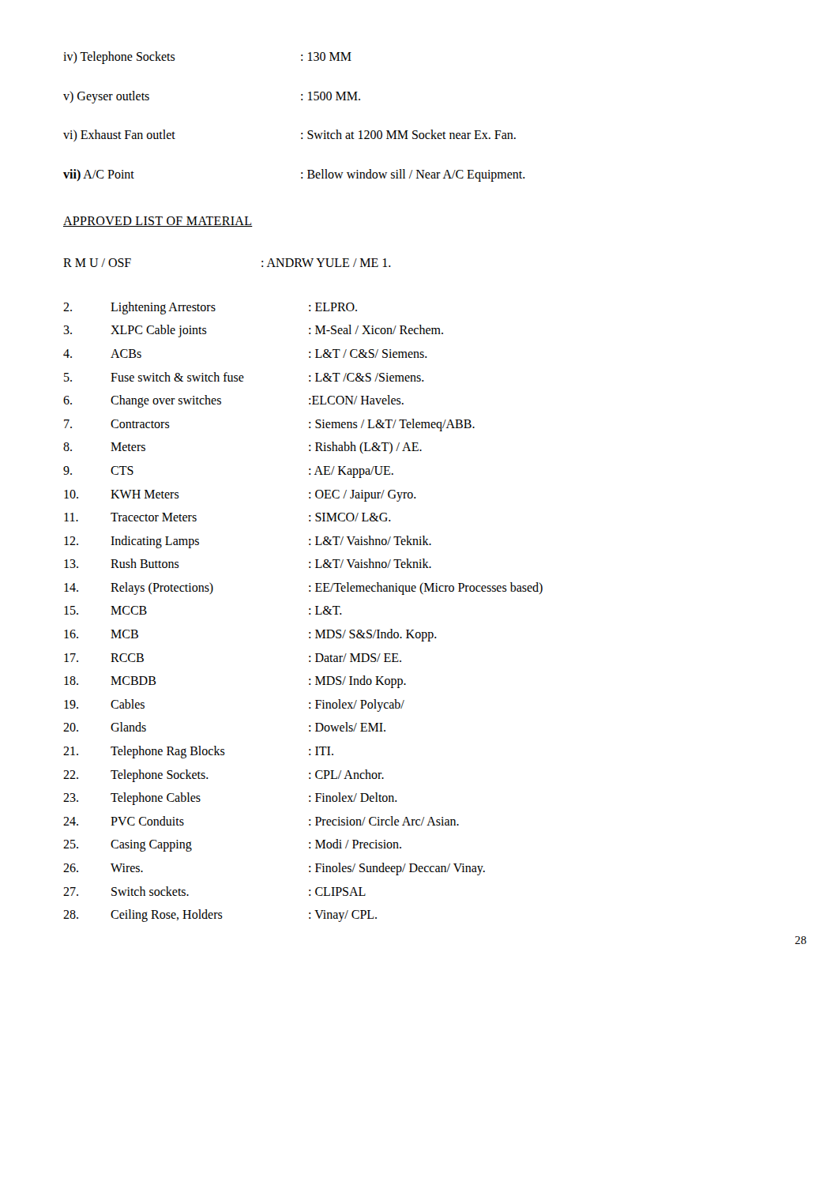iv) Telephone Sockets
: 130 MM
v) Geyser outlets
: 1500 MM.
vi) Exhaust Fan outlet
: Switch at 1200 MM Socket near Ex. Fan.
vii) A/C Point
: Bellow window sill / Near A/C Equipment.
APPROVED LIST OF MATERIAL
R M U / OSF
: ANDRW YULE / ME 1.
| 2. | Lightening Arrestors | : ELPRO. |
| 3. | XLPC Cable joints | : M-Seal / Xicon/ Rechem. |
| 4. | ACBs | : L&T / C&S/ Siemens. |
| 5. | Fuse switch & switch fuse | : L&T /C&S /Siemens. |
| 6. | Change over switches | :ELCON/ Haveles. |
| 7. | Contractors | : Siemens / L&T/ Telemeq/ABB. |
| 8. | Meters | : Rishabh (L&T) / AE. |
| 9. | CTS | : AE/ Kappa/UE. |
| 10. | KWH Meters | : OEC / Jaipur/ Gyro. |
| 11. | Tracector Meters | : SIMCO/ L&G. |
| 12. | Indicating Lamps | : L&T/ Vaishno/ Teknik. |
| 13. | Rush Buttons | : L&T/ Vaishno/ Teknik. |
| 14. | Relays (Protections) | : EE/Telemechanique (Micro Processes based) |
| 15. | MCCB | : L&T. |
| 16. | MCB | : MDS/ S&S/Indo. Kopp. |
| 17. | RCCB | : Datar/ MDS/ EE. |
| 18. | MCBDB | : MDS/ Indo Kopp. |
| 19. | Cables | : Finolex/ Polycab/ |
| 20. | Glands | : Dowels/ EMI. |
| 21. | Telephone Rag Blocks | : ITI. |
| 22. | Telephone Sockets. | : CPL/ Anchor. |
| 23. | Telephone Cables | : Finolex/ Delton. |
| 24. | PVC Conduits | : Precision/ Circle Arc/ Asian. |
| 25. | Casing Capping | : Modi / Precision. |
| 26. | Wires. | : Finoles/ Sundeep/ Deccan/ Vinay. |
| 27. | Switch sockets. | : CLIPSAL |
| 28. | Ceiling Rose, Holders | : Vinay/ CPL. |
28